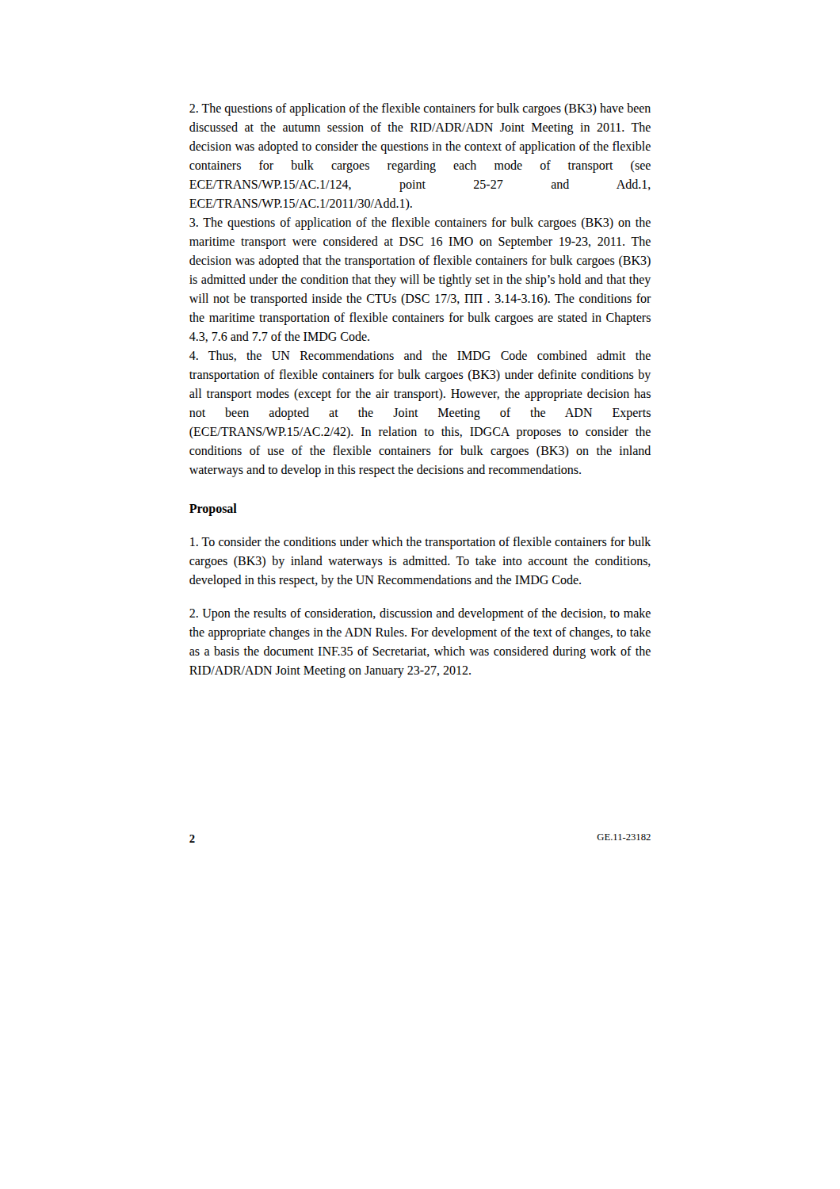2. The questions of application of the flexible containers for bulk cargoes (BK3) have been discussed at the autumn session of the RID/ADR/ADN Joint Meeting in 2011. The decision was adopted to consider the questions in the context of application of the flexible containers for bulk cargoes regarding each mode of transport (see ECE/TRANS/WP.15/AC.1/124, point 25-27 and Add.1, ECE/TRANS/WP.15/AC.1/2011/30/Add.1).
3. The questions of application of the flexible containers for bulk cargoes (BK3) on the maritime transport were considered at DSC 16 IMO on September 19-23, 2011. The decision was adopted that the transportation of flexible containers for bulk cargoes (BK3) is admitted under the condition that they will be tightly set in the ship’s hold and that they will not be transported inside the CTUs (DSC 17/3, ПП . 3.14-3.16). The conditions for the maritime transportation of flexible containers for bulk cargoes are stated in Chapters 4.3, 7.6 and 7.7 of the IMDG Code.
4. Thus, the UN Recommendations and the IMDG Code combined admit the transportation of flexible containers for bulk cargoes (BK3) under definite conditions by all transport modes (except for the air transport). However, the appropriate decision has not been adopted at the Joint Meeting of the ADN Experts (ECE/TRANS/WP.15/AC.2/42). In relation to this, IDGCA proposes to consider the conditions of use of the flexible containers for bulk cargoes (BK3) on the inland waterways and to develop in this respect the decisions and recommendations.
Proposal
1. To consider the conditions under which the transportation of flexible containers for bulk cargoes (BK3) by inland waterways is admitted. To take into account the conditions, developed in this respect, by the UN Recommendations and the IMDG Code.
2. Upon the results of consideration, discussion and development of the decision, to make the appropriate changes in the ADN Rules. For development of the text of changes, to take as a basis the document INF.35 of Secretariat, which was considered during work of the RID/ADR/ADN Joint Meeting on January 23-27, 2012.
2 GE.11-23182